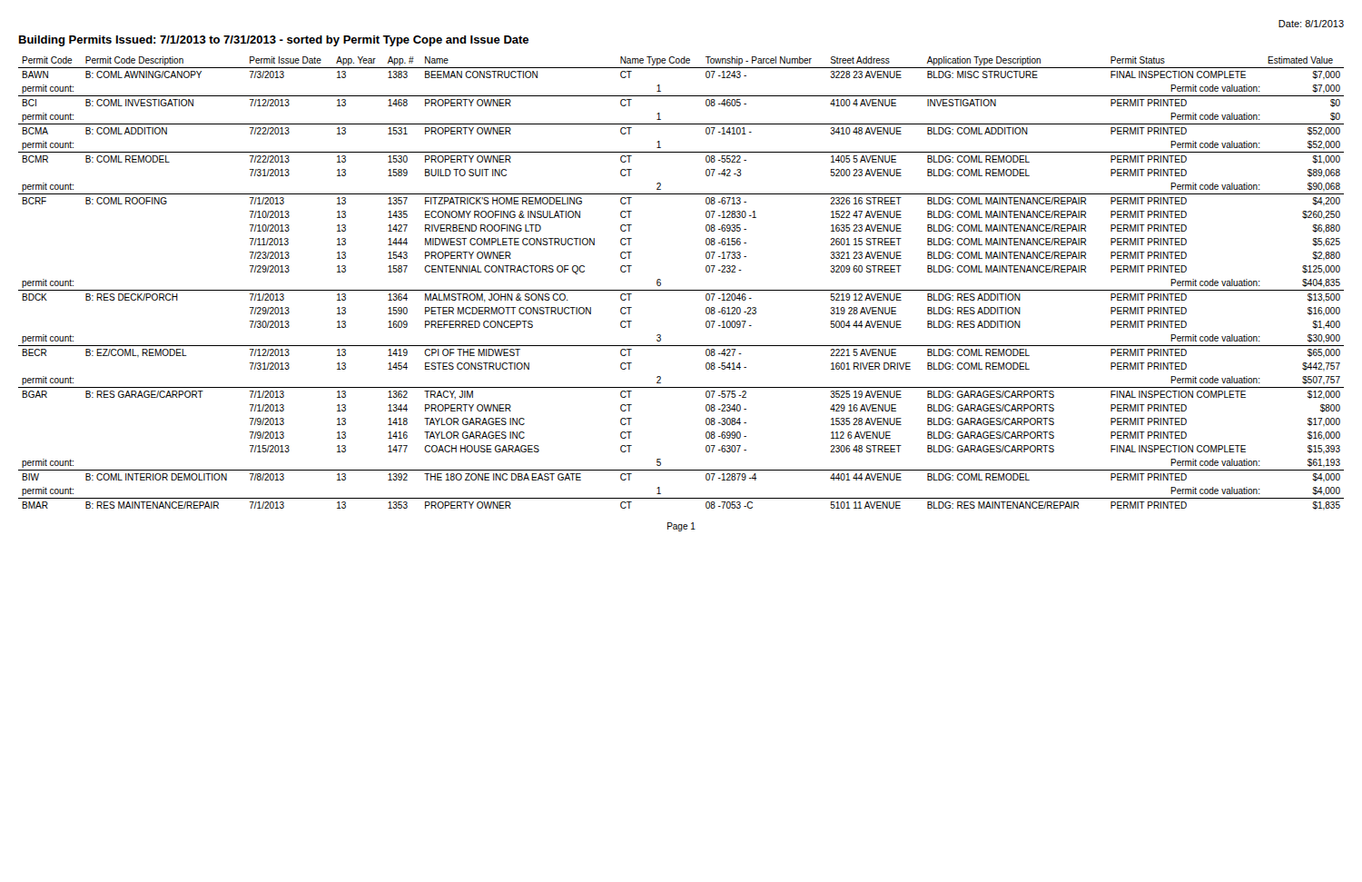Date: 8/1/2013
Building Permits Issued: 7/1/2013 to 7/31/2013 - sorted by Permit Type Cope and Issue Date
| Permit Code | Permit Code Description | Permit Issue Date | App. Year | App. # | Name | Name Type Code | Township - Parcel Number | Street Address | Application Type Description | Permit Status | Estimated Value |
| --- | --- | --- | --- | --- | --- | --- | --- | --- | --- | --- | --- |
| BAWN | B: COML AWNING/CANOPY | 7/3/2013 | 13 | 1383 | BEEMAN CONSTRUCTION | CT | 07 -1243 - | 3228 23 AVENUE | BLDG: MISC STRUCTURE | FINAL INSPECTION COMPLETE | $7,000 |
| permit count: | 1 | | Permit code valuation: | $7,000 |
| BCI | B: COML INVESTIGATION | 7/12/2013 | 13 | 1468 | PROPERTY OWNER | CT | 08 -4605 - | 4100 4 AVENUE | INVESTIGATION | PERMIT PRINTED | $0 |
| permit count: | 1 | | Permit code valuation: | $0 |
| BCMA | B: COML ADDITION | 7/22/2013 | 13 | 1531 | PROPERTY OWNER | CT | 07 -14101 - | 3410 48 AVENUE | BLDG: COML ADDITION | PERMIT PRINTED | $52,000 |
| permit count: | 1 | | Permit code valuation: | $52,000 |
| BCMR | B: COML REMODEL | 7/22/2013 | 13 | 1530 | PROPERTY OWNER | CT | 08 -5522 - | 1405 5 AVENUE | BLDG: COML REMODEL | PERMIT PRINTED | $1,000 |
| | | 7/31/2013 | 13 | 1589 | BUILD TO SUIT INC | CT | 07 -42 -3 | 5200 23 AVENUE | BLDG: COML REMODEL | PERMIT PRINTED | $89,068 |
| permit count: | 2 | | Permit code valuation: | $90,068 |
| BCRF | B: COML ROOFING | 7/1/2013 | 13 | 1357 | FITZPATRICK'S HOME REMODELING | CT | 08 -6713 - | 2326 16 STREET | BLDG: COML MAINTENANCE/REPAIR | PERMIT PRINTED | $4,200 |
| | | 7/10/2013 | 13 | 1435 | ECONOMY ROOFING & INSULATION | CT | 07 -12830 -1 | 1522 47 AVENUE | BLDG: COML MAINTENANCE/REPAIR | PERMIT PRINTED | $260,250 |
| | | 7/10/2013 | 13 | 1427 | RIVERBEND ROOFING LTD | CT | 08 -6935 - | 1635 23 AVENUE | BLDG: COML MAINTENANCE/REPAIR | PERMIT PRINTED | $6,880 |
| | | 7/11/2013 | 13 | 1444 | MIDWEST COMPLETE CONSTRUCTION | CT | 08 -6156 - | 2601 15 STREET | BLDG: COML MAINTENANCE/REPAIR | PERMIT PRINTED | $5,625 |
| | | 7/23/2013 | 13 | 1543 | PROPERTY OWNER | CT | 07 -1733 - | 3321 23 AVENUE | BLDG: COML MAINTENANCE/REPAIR | PERMIT PRINTED | $2,880 |
| | | 7/29/2013 | 13 | 1587 | CENTENNIAL CONTRACTORS OF QC | CT | 07 -232 - | 3209 60 STREET | BLDG: COML MAINTENANCE/REPAIR | PERMIT PRINTED | $125,000 |
| permit count: | 6 | | Permit code valuation: | $404,835 |
| BDCK | B: RES DECK/PORCH | 7/1/2013 | 13 | 1364 | MALMSTROM, JOHN & SONS CO. | CT | 07 -12046 - | 5219 12 AVENUE | BLDG: RES ADDITION | PERMIT PRINTED | $13,500 |
| | | 7/29/2013 | 13 | 1590 | PETER MCDERMOTT CONSTRUCTION | CT | 08 -6120 -23 | 319 28 AVENUE | BLDG: RES ADDITION | PERMIT PRINTED | $16,000 |
| | | 7/30/2013 | 13 | 1609 | PREFERRED CONCEPTS | CT | 07 -10097 - | 5004 44 AVENUE | BLDG: RES ADDITION | PERMIT PRINTED | $1,400 |
| permit count: | 3 | | Permit code valuation: | $30,900 |
| BECR | B: EZ/COML, REMODEL | 7/12/2013 | 13 | 1419 | CPI OF THE MIDWEST | CT | 08 -427 - | 2221 5 AVENUE | BLDG: COML REMODEL | PERMIT PRINTED | $65,000 |
| | | 7/31/2013 | 13 | 1454 | ESTES CONSTRUCTION | CT | 08 -5414 - | 1601 RIVER DRIVE | BLDG: COML REMODEL | PERMIT PRINTED | $442,757 |
| permit count: | 2 | | Permit code valuation: | $507,757 |
| BGAR | B: RES GARAGE/CARPORT | 7/1/2013 | 13 | 1362 | TRACY, JIM | CT | 07 -575 -2 | 3525 19 AVENUE | BLDG: GARAGES/CARPORTS | FINAL INSPECTION COMPLETE | $12,000 |
| | | 7/1/2013 | 13 | 1344 | PROPERTY OWNER | CT | 08 -2340 - | 429 16 AVENUE | BLDG: GARAGES/CARPORTS | PERMIT PRINTED | $800 |
| | | 7/9/2013 | 13 | 1418 | TAYLOR GARAGES INC | CT | 08 -3084 - | 1535 28 AVENUE | BLDG: GARAGES/CARPORTS | PERMIT PRINTED | $17,000 |
| | | 7/9/2013 | 13 | 1416 | TAYLOR GARAGES INC | CT | 08 -6990 - | 112 6 AVENUE | BLDG: GARAGES/CARPORTS | PERMIT PRINTED | $16,000 |
| | | 7/15/2013 | 13 | 1477 | COACH HOUSE GARAGES | CT | 07 -6307 - | 2306 48 STREET | BLDG: GARAGES/CARPORTS | FINAL INSPECTION COMPLETE | $15,393 |
| permit count: | 5 | | Permit code valuation: | $61,193 |
| BIW | B: COML INTERIOR DEMOLITION | 7/8/2013 | 13 | 1392 | THE 18O ZONE INC DBA EAST GATE | CT | 07 -12879 -4 | 4401 44 AVENUE | BLDG: COML REMODEL | PERMIT PRINTED | $4,000 |
| permit count: | 1 | | Permit code valuation: | $4,000 |
| BMAR | B: RES MAINTENANCE/REPAIR | 7/1/2013 | 13 | 1353 | PROPERTY OWNER | CT | 08 -7053 -C | 5101 11 AVENUE | BLDG: RES MAINTENANCE/REPAIR | PERMIT PRINTED | $1,835 |
Page 1